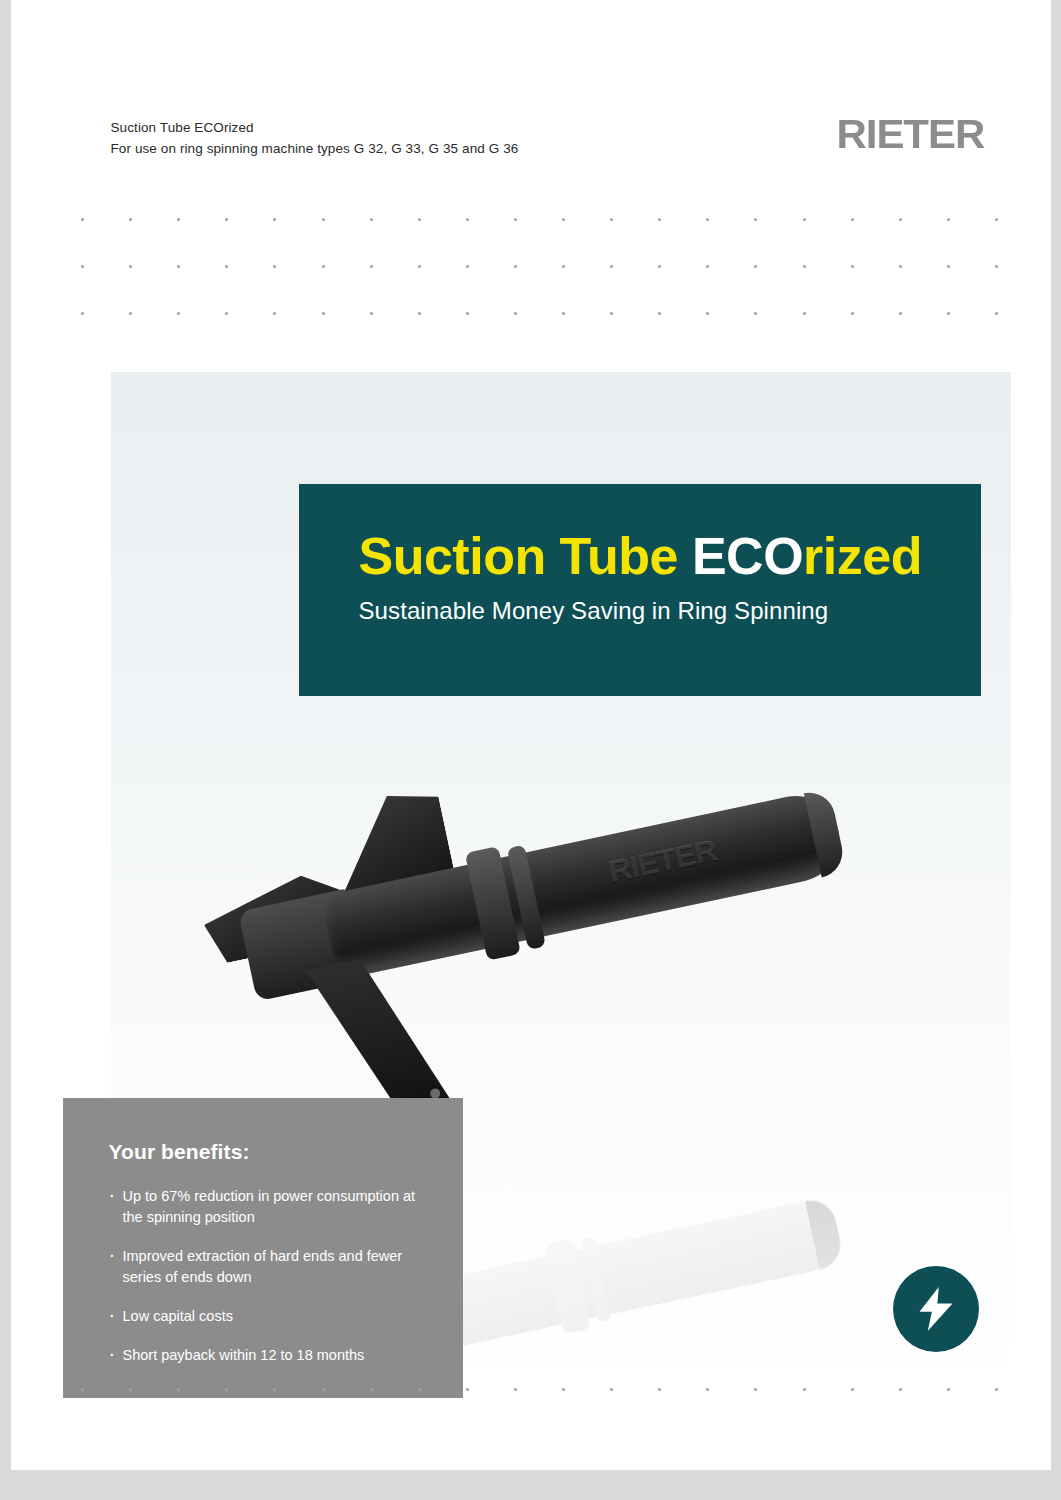Suction Tube ECOrized
For use on ring spinning machine types G 32, G 33, G 35 and G 36
RIETER
RIETER
Suction Tube ECOrized
Sustainable Money Saving in Ring Spinning
Your benefits:
Up to 67% reduction in power consumption at the spinning position
Improved extraction of hard ends and fewer series of ends down
Low capital costs
Short payback within 12 to 18 months